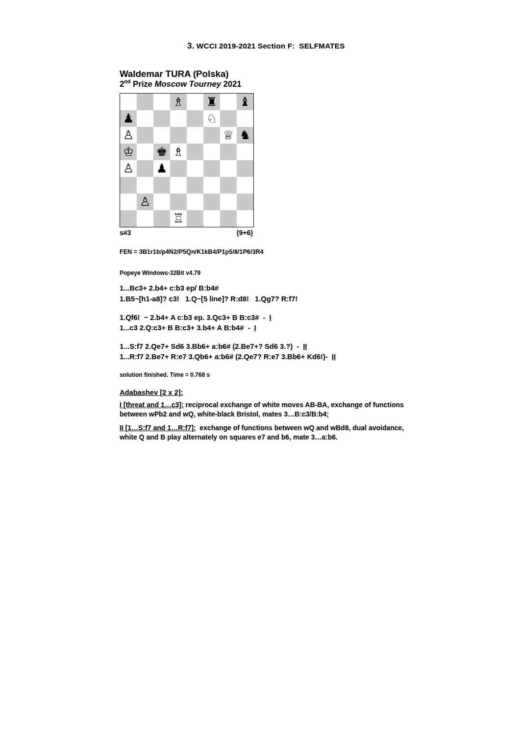3. WCCI 2019-2021 Section F: SELFMATES
Waldemar TURA (Polska)
2nd Prize Moscow Tourney 2021
| | | | ♗ | | ♜ | | ♝ |
| ♟ | | | | | ♘ | | |
| ♙ | | | | | | ♕ | ♞ |
| ♔ | | ♚ | ♗ | | | | |
| ♙ | | ♟ | | | | | |
| | ♙ | | | | | | |
| | | | ♖ | | | | |
s#3 (9+6)
FEN = 3B1r1b/p4N2/P5Qn/K1kB4/P1p5/8/1P6/3R4
Popeye Windows-32Bit v4.79
1...Bc3+ 2.b4+ c:b3 ep/ B:b4#
1.B5~[h1-a8]? c3! 1.Q~[5 line]? R:d8! 1.Qg7? R:f7!
1.Qf6! ~ 2.b4+ A c:b3 ep. 3.Qc3+ B B:c3# - I
1...c3 2.Q:c3+ B B:c3+ 3.b4+ A B:b4# - I
1...S:f7 2.Qe7+ Sd6 3.Bb6+ a:b6# (2.Be7+? Sd6 3.?) - II
1...R:f7 2.Be7+ R:e7 3.Qb6+ a:b6# (2.Qe7? R:e7 3.Bb6+ Kd6!)- II
solution finished. Time = 0.768 s
Adabashev [2 x 2]:
I [threat and 1…c3]: reciprocal exchange of white moves AB-BA, exchange of functions between wPb2 and wQ, white-black Bristol, mates 3…B:c3/B:b4;
II [1…S:f7 and 1…R:f7]: exchange of functions between wQ and wBd8, dual avoidance, white Q and B play alternately on squares e7 and b6, mate 3…a:b6.